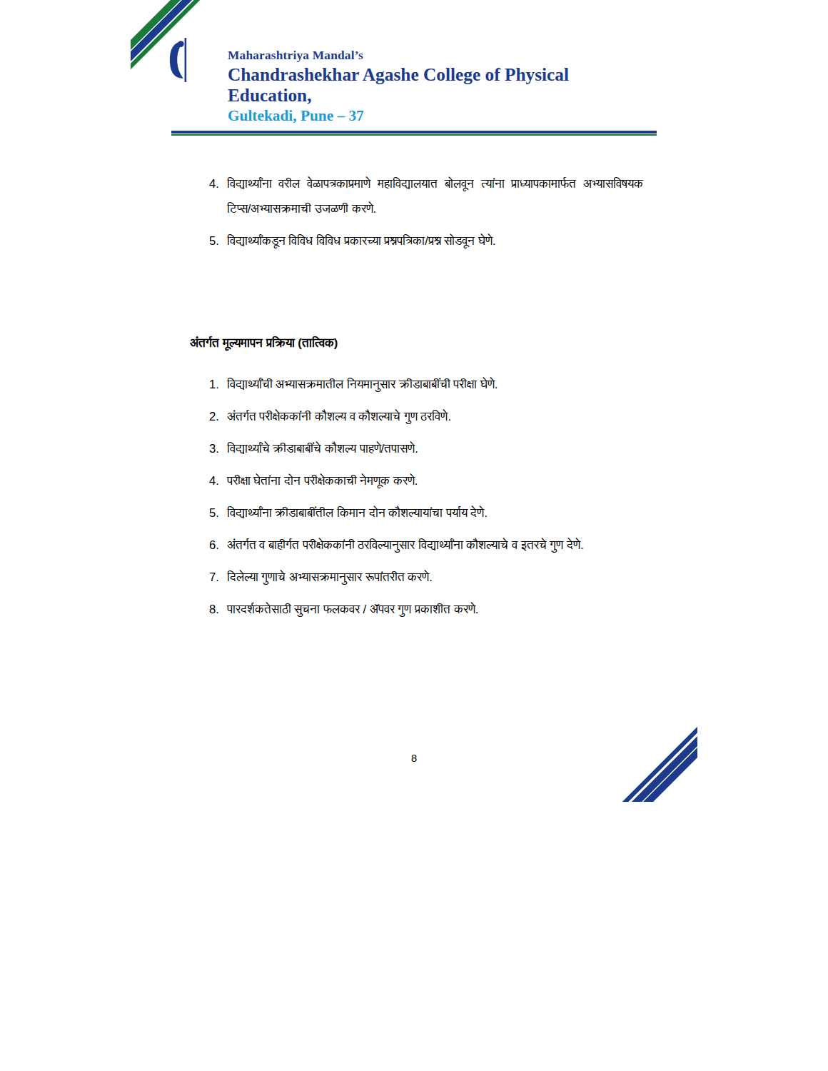Maharashtriya Mandal’s
Chandrashekhar Agashe College of Physical Education,
Gultekadi, Pune – 37
विद्यार्थ्यांना वरील वेळापत्रकाप्रमाणे महाविद्यालयात बोलवून त्यांना प्राध्यापकामार्फत अभ्यासविषयक टिप्स/अभ्यासक्रमाची उजळणी करणे.
विद्यार्थ्यांकडून विविध विविध प्रकारच्या प्रश्नपत्रिका/प्रश्न सोडवून घेणे.
अंतर्गत मूल्यमापन प्रक्रिया (तात्विक)
विद्यार्थ्यांची अभ्यासक्रमातील नियमानुसार क्रीडाबाबींची परीक्षा घेणे.
अंतर्गत परीक्षेककांनी कौशल्य व कौशल्याचे गुण ठरविणे.
विद्यार्थ्यांचे क्रीडाबाबींचे कौशल्य पाहणे/तपासणे.
परीक्षा घेतांना दोन परीक्षेककाची नेमणूक करणे.
विद्यार्थ्यांना क्रीडाबाबींतील किमान दोन कौशल्यायांचा पर्याय देणे.
अंतर्गत व बाहीर्गत परीक्षेककांनी ठरविल्यानुसार विद्यार्थ्यांना कौशल्याचे व इतरचे गुण देणे.
दिलेल्या गुणाचे अभ्यासक्रमानुसार रूपांतरीत करणे.
पारदर्शकतेसाठी सुचना फलकवर / ॲपवर गुण प्रकाशीत करणे.
8